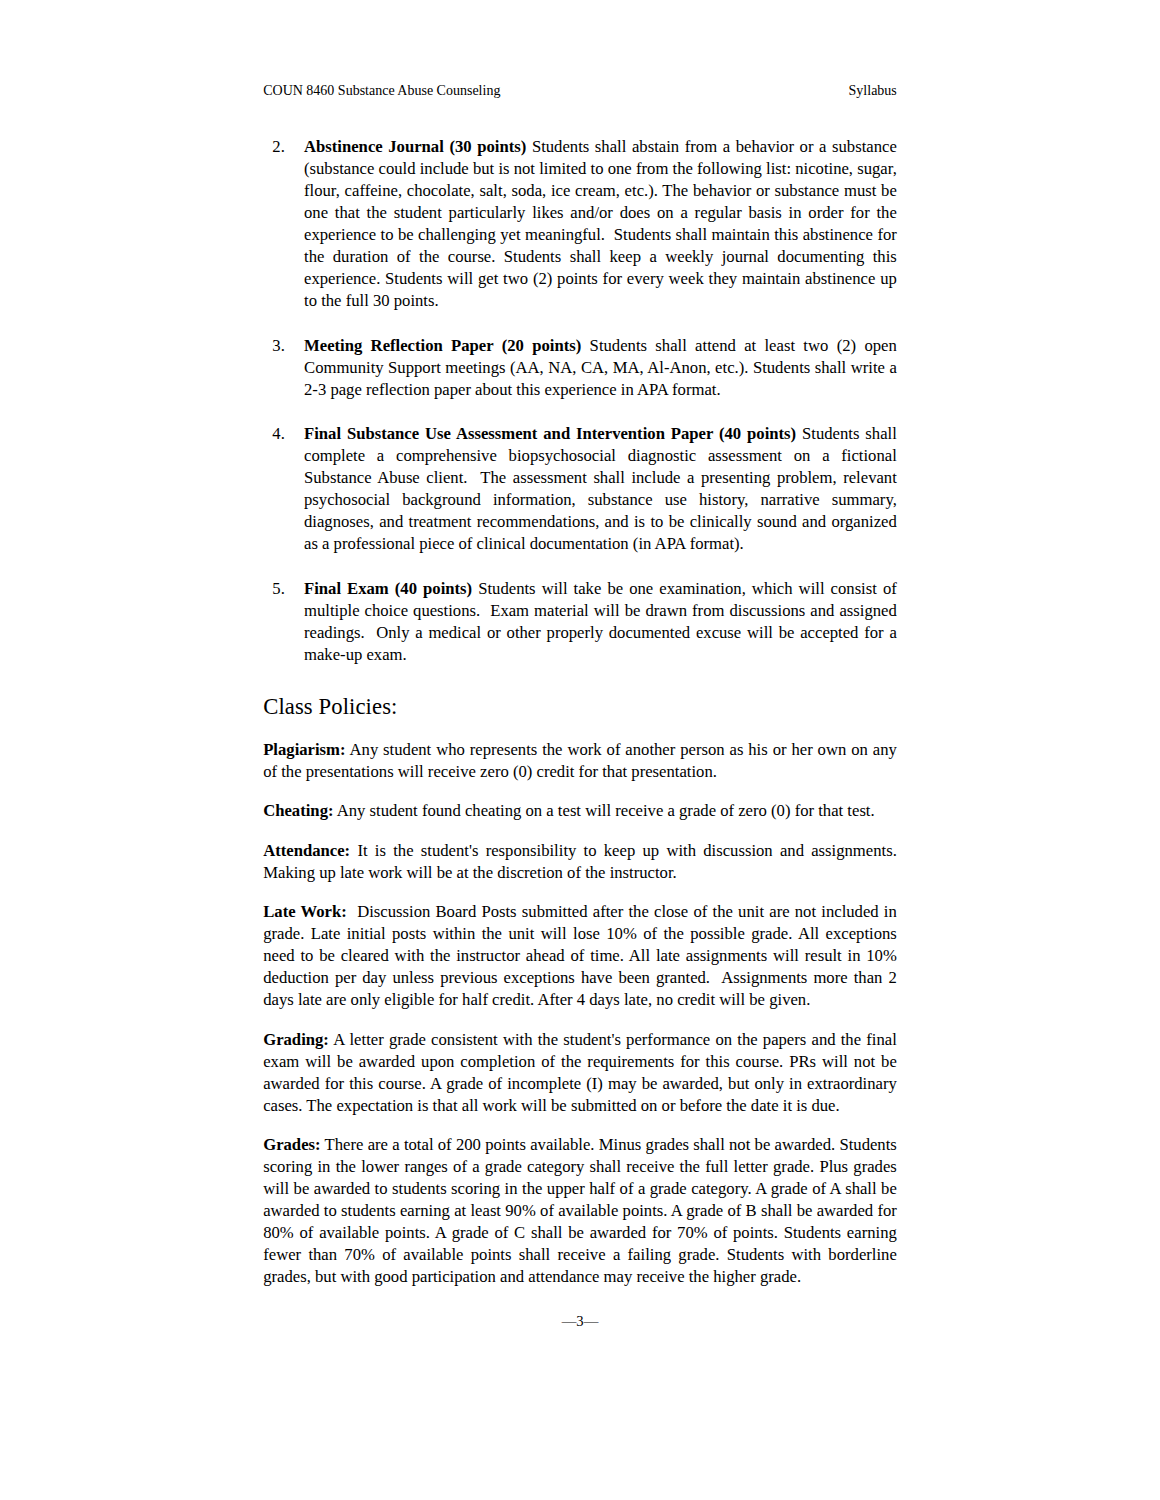COUN 8460 Substance Abuse Counseling
Syllabus
2. Abstinence Journal (30 points) Students shall abstain from a behavior or a substance (substance could include but is not limited to one from the following list: nicotine, sugar, flour, caffeine, chocolate, salt, soda, ice cream, etc.). The behavior or substance must be one that the student particularly likes and/or does on a regular basis in order for the experience to be challenging yet meaningful. Students shall maintain this abstinence for the duration of the course. Students shall keep a weekly journal documenting this experience. Students will get two (2) points for every week they maintain abstinence up to the full 30 points.
3. Meeting Reflection Paper (20 points) Students shall attend at least two (2) open Community Support meetings (AA, NA, CA, MA, Al-Anon, etc.). Students shall write a 2-3 page reflection paper about this experience in APA format.
4. Final Substance Use Assessment and Intervention Paper (40 points) Students shall complete a comprehensive biopsychosocial diagnostic assessment on a fictional Substance Abuse client. The assessment shall include a presenting problem, relevant psychosocial background information, substance use history, narrative summary, diagnoses, and treatment recommendations, and is to be clinically sound and organized as a professional piece of clinical documentation (in APA format).
5. Final Exam (40 points) Students will take be one examination, which will consist of multiple choice questions. Exam material will be drawn from discussions and assigned readings. Only a medical or other properly documented excuse will be accepted for a make-up exam.
Class Policies:
Plagiarism: Any student who represents the work of another person as his or her own on any of the presentations will receive zero (0) credit for that presentation.
Cheating: Any student found cheating on a test will receive a grade of zero (0) for that test.
Attendance: It is the student's responsibility to keep up with discussion and assignments. Making up late work will be at the discretion of the instructor.
Late Work: Discussion Board Posts submitted after the close of the unit are not included in grade. Late initial posts within the unit will lose 10% of the possible grade. All exceptions need to be cleared with the instructor ahead of time. All late assignments will result in 10% deduction per day unless previous exceptions have been granted. Assignments more than 2 days late are only eligible for half credit. After 4 days late, no credit will be given.
Grading: A letter grade consistent with the student's performance on the papers and the final exam will be awarded upon completion of the requirements for this course. PRs will not be awarded for this course. A grade of incomplete (I) may be awarded, but only in extraordinary cases. The expectation is that all work will be submitted on or before the date it is due.
Grades: There are a total of 200 points available. Minus grades shall not be awarded. Students scoring in the lower ranges of a grade category shall receive the full letter grade. Plus grades will be awarded to students scoring in the upper half of a grade category. A grade of A shall be awarded to students earning at least 90% of available points. A grade of B shall be awarded for 80% of available points. A grade of C shall be awarded for 70% of points. Students earning fewer than 70% of available points shall receive a failing grade. Students with borderline grades, but with good participation and attendance may receive the higher grade.
—3—